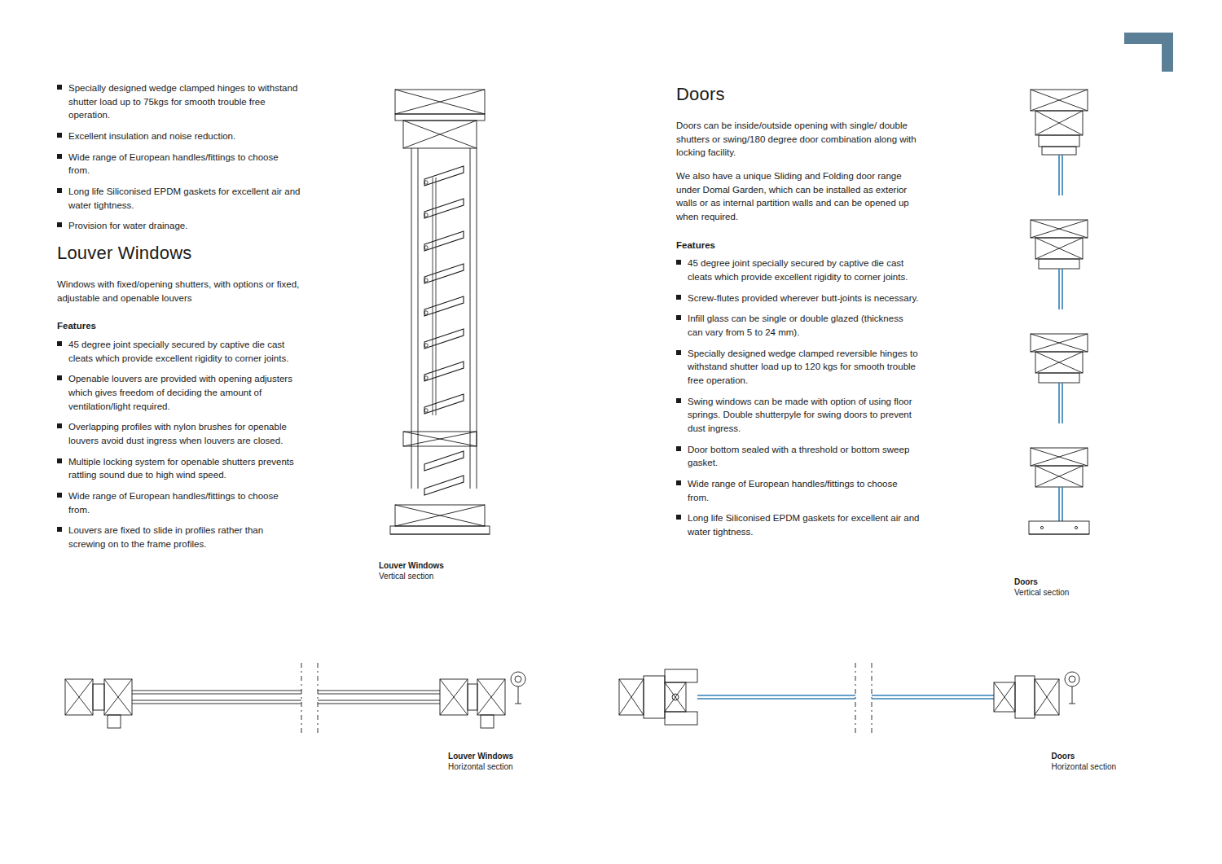Specially designed wedge clamped hinges to withstand shutter load up to 75kgs for smooth trouble free operation.
Excellent insulation and noise reduction.
Wide range of European handles/fittings to choose from.
Long life Siliconised EPDM gaskets for excellent air and water tightness.
Provision for water drainage.
Louver Windows
Windows with fixed/opening shutters, with options or fixed, adjustable and openable louvers
Features
45 degree joint specially secured by captive die cast cleats which provide excellent rigidity to corner joints.
Openable louvers are provided with opening adjusters which gives freedom of deciding the amount of ventilation/light required.
Overlapping profiles with nylon brushes for openable louvers avoid dust ingress when louvers are closed.
Multiple locking system for openable shutters prevents rattling sound due to high wind speed.
Wide range of European handles/fittings to choose from.
Louvers are fixed to slide in profiles rather than screwing on to the frame profiles.
Louver Windows Vertical section
Doors
Doors can be inside/outside opening with single/ double shutters or swing/180 degree door combination along with locking facility.
We also have a unique Sliding and Folding door range under Domal Garden, which can be installed as exterior walls or as internal partition walls and can be opened up when required.
Features
45 degree joint specially secured by captive die cast cleats which provide excellent rigidity to corner joints.
Screw-flutes provided wherever butt-joints is necessary.
Infill glass can be single or double glazed (thickness can vary from 5 to 24 mm).
Specially designed wedge clamped reversible hinges to withstand shutter load up to 120 kgs for smooth trouble free operation.
Swing windows can be made with option of using floor springs. Double shutterpyle for swing doors to prevent dust ingress.
Door bottom sealed with a threshold or bottom sweep gasket.
Wide range of European handles/fittings to choose from.
Long life Siliconised EPDM gaskets for excellent air and water tightness.
Doors Vertical section
Louver Windows Horizontal section
Doors Horizontal section